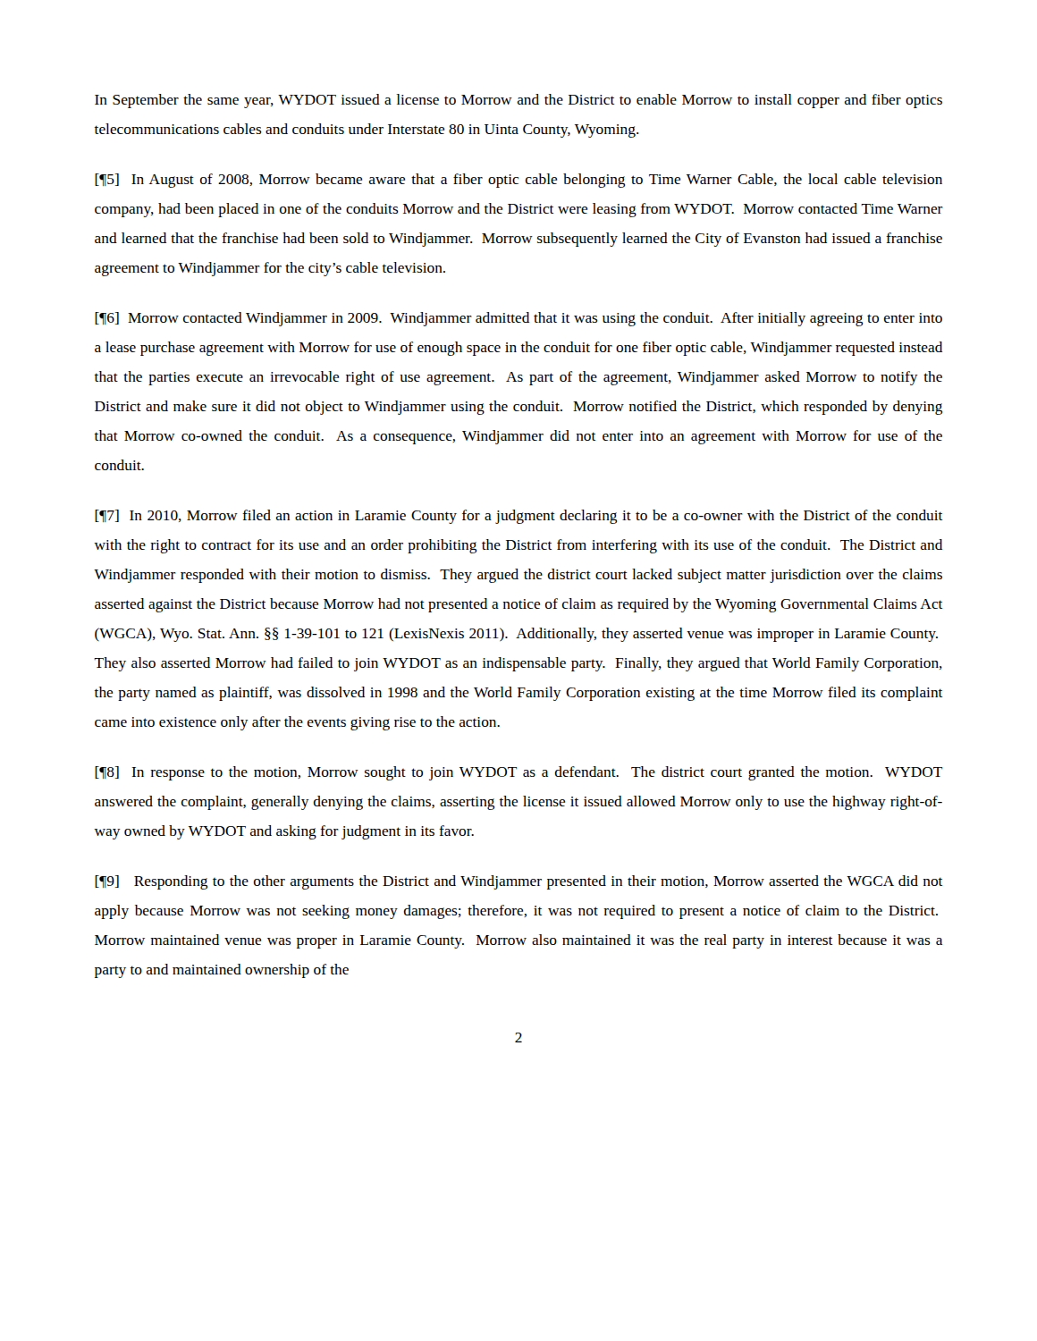In September the same year, WYDOT issued a license to Morrow and the District to enable Morrow to install copper and fiber optics telecommunications cables and conduits under Interstate 80 in Uinta County, Wyoming.
[¶5] In August of 2008, Morrow became aware that a fiber optic cable belonging to Time Warner Cable, the local cable television company, had been placed in one of the conduits Morrow and the District were leasing from WYDOT. Morrow contacted Time Warner and learned that the franchise had been sold to Windjammer. Morrow subsequently learned the City of Evanston had issued a franchise agreement to Windjammer for the city’s cable television.
[¶6] Morrow contacted Windjammer in 2009. Windjammer admitted that it was using the conduit. After initially agreeing to enter into a lease purchase agreement with Morrow for use of enough space in the conduit for one fiber optic cable, Windjammer requested instead that the parties execute an irrevocable right of use agreement. As part of the agreement, Windjammer asked Morrow to notify the District and make sure it did not object to Windjammer using the conduit. Morrow notified the District, which responded by denying that Morrow co-owned the conduit. As a consequence, Windjammer did not enter into an agreement with Morrow for use of the conduit.
[¶7] In 2010, Morrow filed an action in Laramie County for a judgment declaring it to be a co-owner with the District of the conduit with the right to contract for its use and an order prohibiting the District from interfering with its use of the conduit. The District and Windjammer responded with their motion to dismiss. They argued the district court lacked subject matter jurisdiction over the claims asserted against the District because Morrow had not presented a notice of claim as required by the Wyoming Governmental Claims Act (WGCA), Wyo. Stat. Ann. §§ 1-39-101 to 121 (LexisNexis 2011). Additionally, they asserted venue was improper in Laramie County. They also asserted Morrow had failed to join WYDOT as an indispensable party. Finally, they argued that World Family Corporation, the party named as plaintiff, was dissolved in 1998 and the World Family Corporation existing at the time Morrow filed its complaint came into existence only after the events giving rise to the action.
[¶8] In response to the motion, Morrow sought to join WYDOT as a defendant. The district court granted the motion. WYDOT answered the complaint, generally denying the claims, asserting the license it issued allowed Morrow only to use the highway right-of-way owned by WYDOT and asking for judgment in its favor.
[¶9] Responding to the other arguments the District and Windjammer presented in their motion, Morrow asserted the WGCA did not apply because Morrow was not seeking money damages; therefore, it was not required to present a notice of claim to the District. Morrow maintained venue was proper in Laramie County. Morrow also maintained it was the real party in interest because it was a party to and maintained ownership of the
2